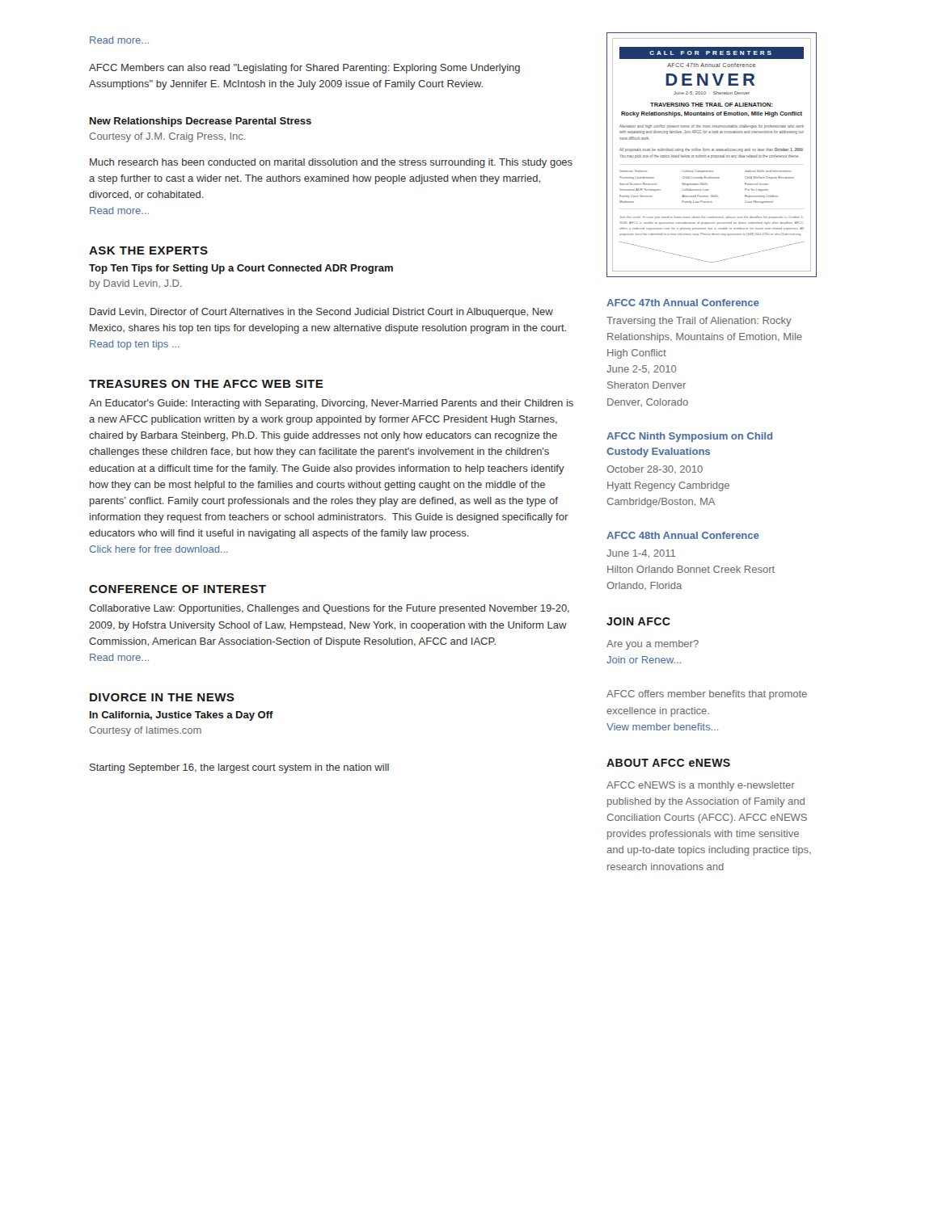Read more...
AFCC Members can also read "Legislating for Shared Parenting: Exploring Some Underlying Assumptions" by Jennifer E. McIntosh in the July 2009 issue of Family Court Review.
New Relationships Decrease Parental Stress
Courtesy of J.M. Craig Press, Inc.
Much research has been conducted on marital dissolution and the stress surrounding it. This study goes a step further to cast a wider net. The authors examined how people adjusted when they married, divorced, or cohabitated.
Read more...
ASK THE EXPERTS
Top Ten Tips for Setting Up a Court Connected ADR Program
by David Levin, J.D.
David Levin, Director of Court Alternatives in the Second Judicial District Court in Albuquerque, New Mexico, shares his top ten tips for developing a new alternative dispute resolution program in the court.
Read top ten tips ...
TREASURES ON THE AFCC WEB SITE
An Educator's Guide: Interacting with Separating, Divorcing, Never-Married Parents and their Children is a new AFCC publication written by a work group appointed by former AFCC President Hugh Starnes, chaired by Barbara Steinberg, Ph.D. This guide addresses not only how educators can recognize the challenges these children face, but how they can facilitate the parent's involvement in the children's education at a difficult time for the family. The Guide also provides information to help teachers identify how they can be most helpful to the families and courts without getting caught on the middle of the parents’ conflict. Family court professionals and the roles they play are defined, as well as the type of information they request from teachers or school administrators. This Guide is designed specifically for educators who will find it useful in navigating all aspects of the family law process.
Click here for free download...
CONFERENCE OF INTEREST
Collaborative Law: Opportunities, Challenges and Questions for the Future presented November 19-20, 2009, by Hofstra University School of Law, Hempstead, New York, in cooperation with the Uniform Law Commission, American Bar Association-Section of Dispute Resolution, AFCC and IACP.
Read more...
DIVORCE IN THE NEWS
In California, Justice Takes a Day Off
Courtesy of latimes.com
Starting September 16, the largest court system in the nation will
CALL FOR PRESENTERS
AFCC 47th Annual Conference
DENVER
June 2-5, 2010 · Sheraton Denver
TRAVERSING THE TRAIL OF ALIENATION:
Rocky Relationships, Mountains of Emotion, Mile High Conflict
Alienation and high conflict present some of the most insurmountable challenges for professionals who work with separating and divorcing families. Join AFCC for a look at innovations and interventions for addressing our most difficult work.
All proposals must be submitted using the online form at www.afccnet.org and no later than October 1, 2009. You may pick one of the topics listed below or submit a proposal on any idea related to the conference theme.
Domestic Violence
Parenting Coordination
Social Science Research
Innovative ADR Techniques
Family Court Services
Mediation
Cultural Competence
Child Custody Evaluation
Negotiation Skills
Collaborative Law
Alienated Parents: Skills
Family Law Practice
Judicial Skills and Interventions
Child Welfare Dispute Resolution
Financial Issues
Pro Se Litigants
Representing Children
Case Management
Join the circle. In case you need to know more about the conference, please visit the deadline for proposals is October 1, 2009. AFCC is unable to guarantee consideration of proposals presented on dates submitted right after deadline. AFCC offers a reduced registration rate for a plenary presenter but is unable to reimburse for travel and related expenses. All proposals must be submitted in a new electronic way. Please direct any questions to (608) 664-3750 or afcc@afccnet.org.
AFCC 47th Annual Conference
Traversing the Trail of Alienation: Rocky Relationships, Mountains of Emotion, Mile High Conflict
June 2-5, 2010
Sheraton Denver
Denver, Colorado
AFCC Ninth Symposium on Child Custody Evaluations
October 28-30, 2010
Hyatt Regency Cambridge
Cambridge/Boston, MA
AFCC 48th Annual Conference
June 1-4, 2011
Hilton Orlando Bonnet Creek Resort
Orlando, Florida
JOIN AFCC
Are you a member?
Join or Renew...
AFCC offers member benefits that promote excellence in practice.
View member benefits...
ABOUT AFCC eNEWS
AFCC eNEWS is a monthly e-newsletter published by the Association of Family and Conciliation Courts (AFCC). AFCC eNEWS provides professionals with time sensitive and up-to-date topics including practice tips, research innovations and